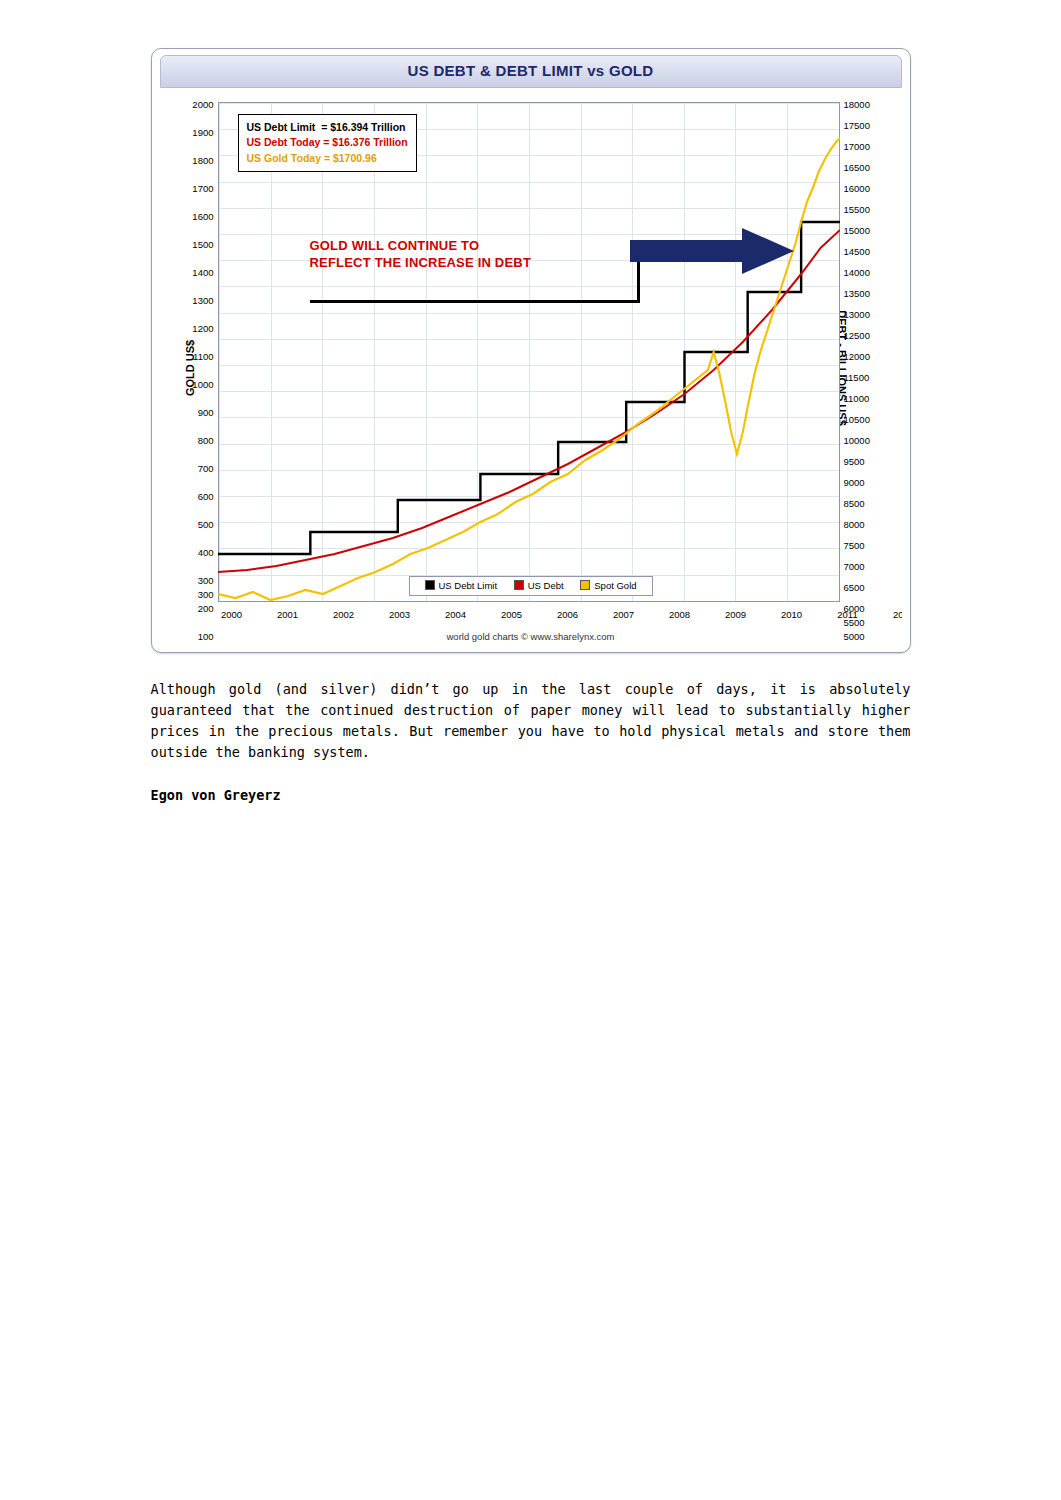US DEBT & DEBT LIMIT vs GOLD
GOLD US$ DEBT - BILLIONS US$
2000 1900 1800 1700 1600 1500 1400 1300 1200 1100 1000 900 800 700 600 500 400 300 . 300 . 200 100 18000 17500 17000 16500 16000 15500 15000 14500 14000 13500 13000 12500 12000 11500 11000 10500 10000 9500 9000 8500 8000 7500 7000 6500 6000 . 5500 5000 . 2000 2001 2002 2003 2004 2005 2006 2007 2008 2009 2010 2011 2012
US Debt Limit = $16.394 Trillion
US Debt Today = $16.376 Trillion
US Gold Today = $1700.96
GOLD WILL CONTINUE TO
REFLECT THE INCREASE IN DEBT
US Debt Limit US Debt Spot Gold
world gold charts © www.sharelynx.com
Although gold (and silver) didn’t go up in the last couple of days, it is absolutely guaranteed that the continued destruction of paper money will lead to substantially higher prices in the precious metals. But remember you have to hold physical metals and store them outside the banking system.
Egon von Greyerz